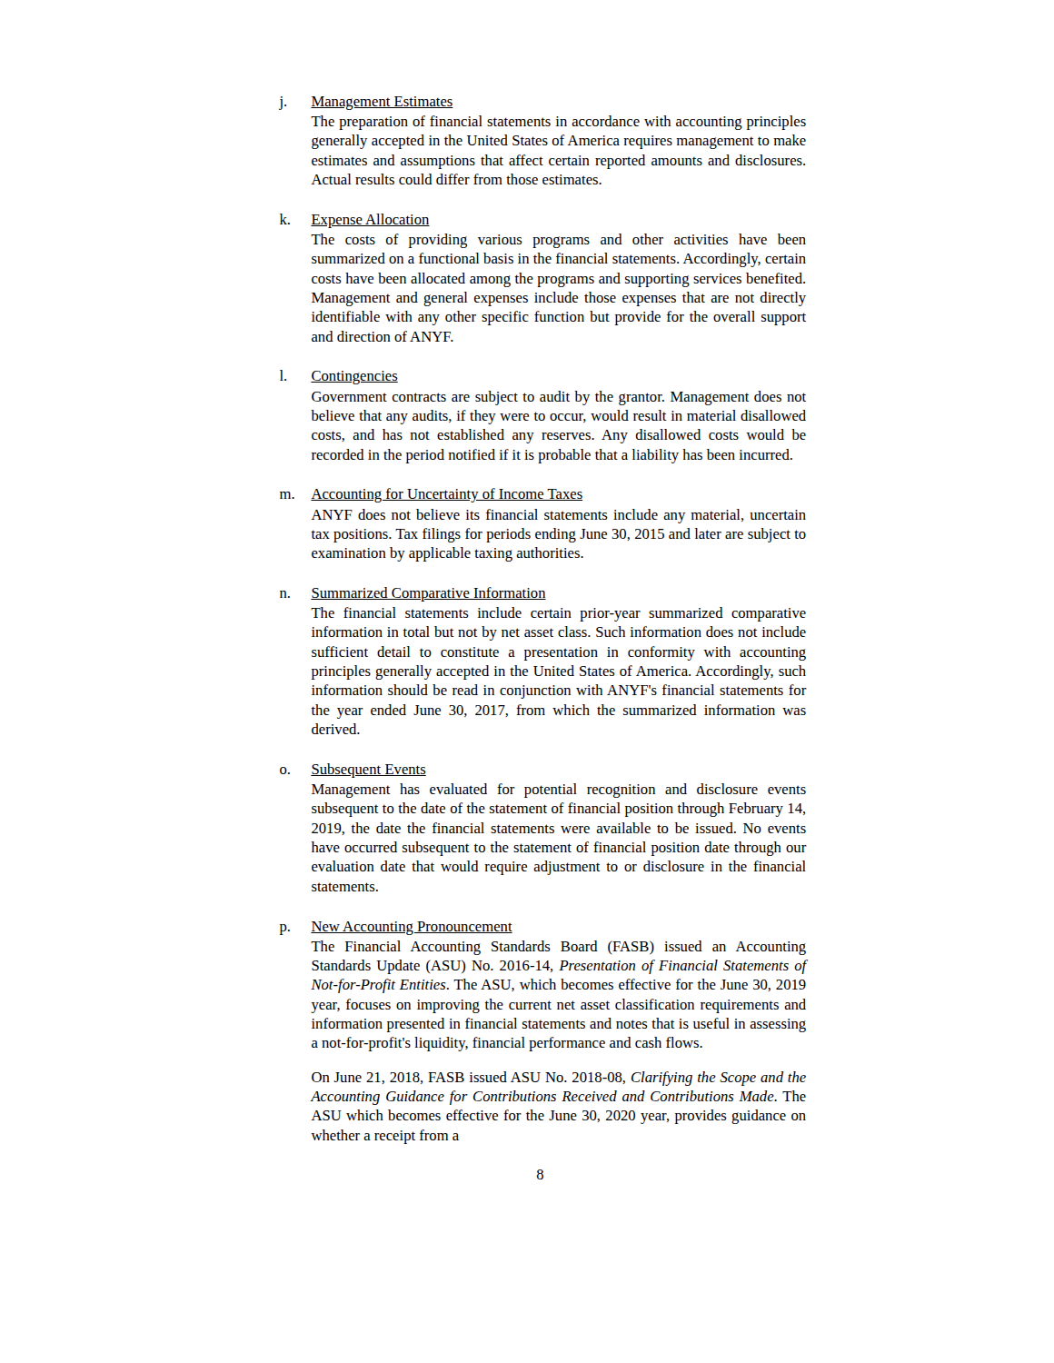j. Management Estimates
The preparation of financial statements in accordance with accounting principles generally accepted in the United States of America requires management to make estimates and assumptions that affect certain reported amounts and disclosures. Actual results could differ from those estimates.
k. Expense Allocation
The costs of providing various programs and other activities have been summarized on a functional basis in the financial statements. Accordingly, certain costs have been allocated among the programs and supporting services benefited. Management and general expenses include those expenses that are not directly identifiable with any other specific function but provide for the overall support and direction of ANYF.
l. Contingencies
Government contracts are subject to audit by the grantor. Management does not believe that any audits, if they were to occur, would result in material disallowed costs, and has not established any reserves. Any disallowed costs would be recorded in the period notified if it is probable that a liability has been incurred.
m. Accounting for Uncertainty of Income Taxes
ANYF does not believe its financial statements include any material, uncertain tax positions. Tax filings for periods ending June 30, 2015 and later are subject to examination by applicable taxing authorities.
n. Summarized Comparative Information
The financial statements include certain prior-year summarized comparative information in total but not by net asset class. Such information does not include sufficient detail to constitute a presentation in conformity with accounting principles generally accepted in the United States of America. Accordingly, such information should be read in conjunction with ANYF's financial statements for the year ended June 30, 2017, from which the summarized information was derived.
o. Subsequent Events
Management has evaluated for potential recognition and disclosure events subsequent to the date of the statement of financial position through February 14, 2019, the date the financial statements were available to be issued. No events have occurred subsequent to the statement of financial position date through our evaluation date that would require adjustment to or disclosure in the financial statements.
p. New Accounting Pronouncement
The Financial Accounting Standards Board (FASB) issued an Accounting Standards Update (ASU) No. 2016-14, Presentation of Financial Statements of Not-for-Profit Entities. The ASU, which becomes effective for the June 30, 2019 year, focuses on improving the current net asset classification requirements and information presented in financial statements and notes that is useful in assessing a not-for-profit's liquidity, financial performance and cash flows.
On June 21, 2018, FASB issued ASU No. 2018-08, Clarifying the Scope and the Accounting Guidance for Contributions Received and Contributions Made. The ASU which becomes effective for the June 30, 2020 year, provides guidance on whether a receipt from a
8